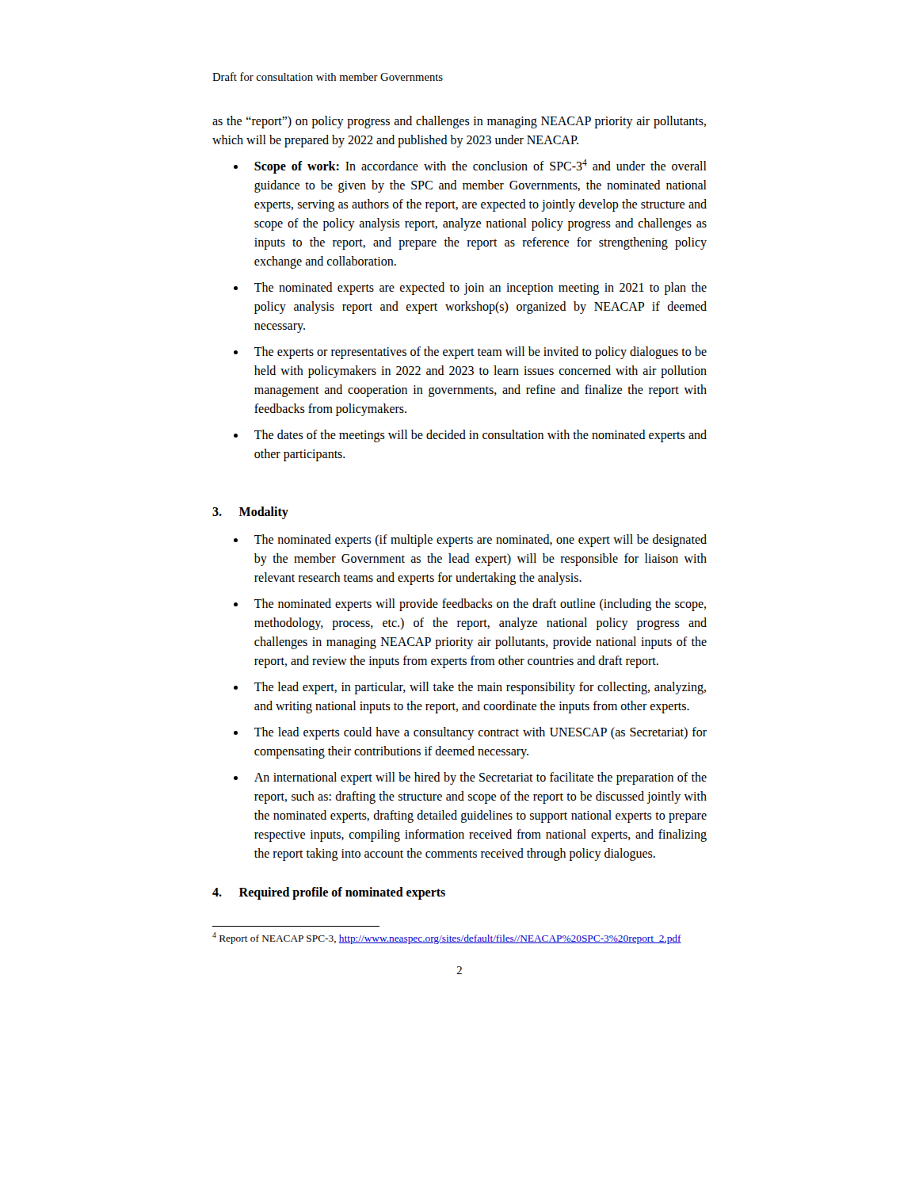Draft for consultation with member Governments
as the “report”) on policy progress and challenges in managing NEACAP priority air pollutants, which will be prepared by 2022 and published by 2023 under NEACAP.
Scope of work: In accordance with the conclusion of SPC-34 and under the overall guidance to be given by the SPC and member Governments, the nominated national experts, serving as authors of the report, are expected to jointly develop the structure and scope of the policy analysis report, analyze national policy progress and challenges as inputs to the report, and prepare the report as reference for strengthening policy exchange and collaboration.
The nominated experts are expected to join an inception meeting in 2021 to plan the policy analysis report and expert workshop(s) organized by NEACAP if deemed necessary.
The experts or representatives of the expert team will be invited to policy dialogues to be held with policymakers in 2022 and 2023 to learn issues concerned with air pollution management and cooperation in governments, and refine and finalize the report with feedbacks from policymakers.
The dates of the meetings will be decided in consultation with the nominated experts and other participants.
3. Modality
The nominated experts (if multiple experts are nominated, one expert will be designated by the member Government as the lead expert) will be responsible for liaison with relevant research teams and experts for undertaking the analysis.
The nominated experts will provide feedbacks on the draft outline (including the scope, methodology, process, etc.) of the report, analyze national policy progress and challenges in managing NEACAP priority air pollutants, provide national inputs of the report, and review the inputs from experts from other countries and draft report.
The lead expert, in particular, will take the main responsibility for collecting, analyzing, and writing national inputs to the report, and coordinate the inputs from other experts.
The lead experts could have a consultancy contract with UNESCAP (as Secretariat) for compensating their contributions if deemed necessary.
An international expert will be hired by the Secretariat to facilitate the preparation of the report, such as: drafting the structure and scope of the report to be discussed jointly with the nominated experts, drafting detailed guidelines to support national experts to prepare respective inputs, compiling information received from national experts, and finalizing the report taking into account the comments received through policy dialogues.
4. Required profile of nominated experts
4 Report of NEACAP SPC-3, http://www.neaspec.org/sites/default/files//NEACAP%20SPC-3%20report_2.pdf
2